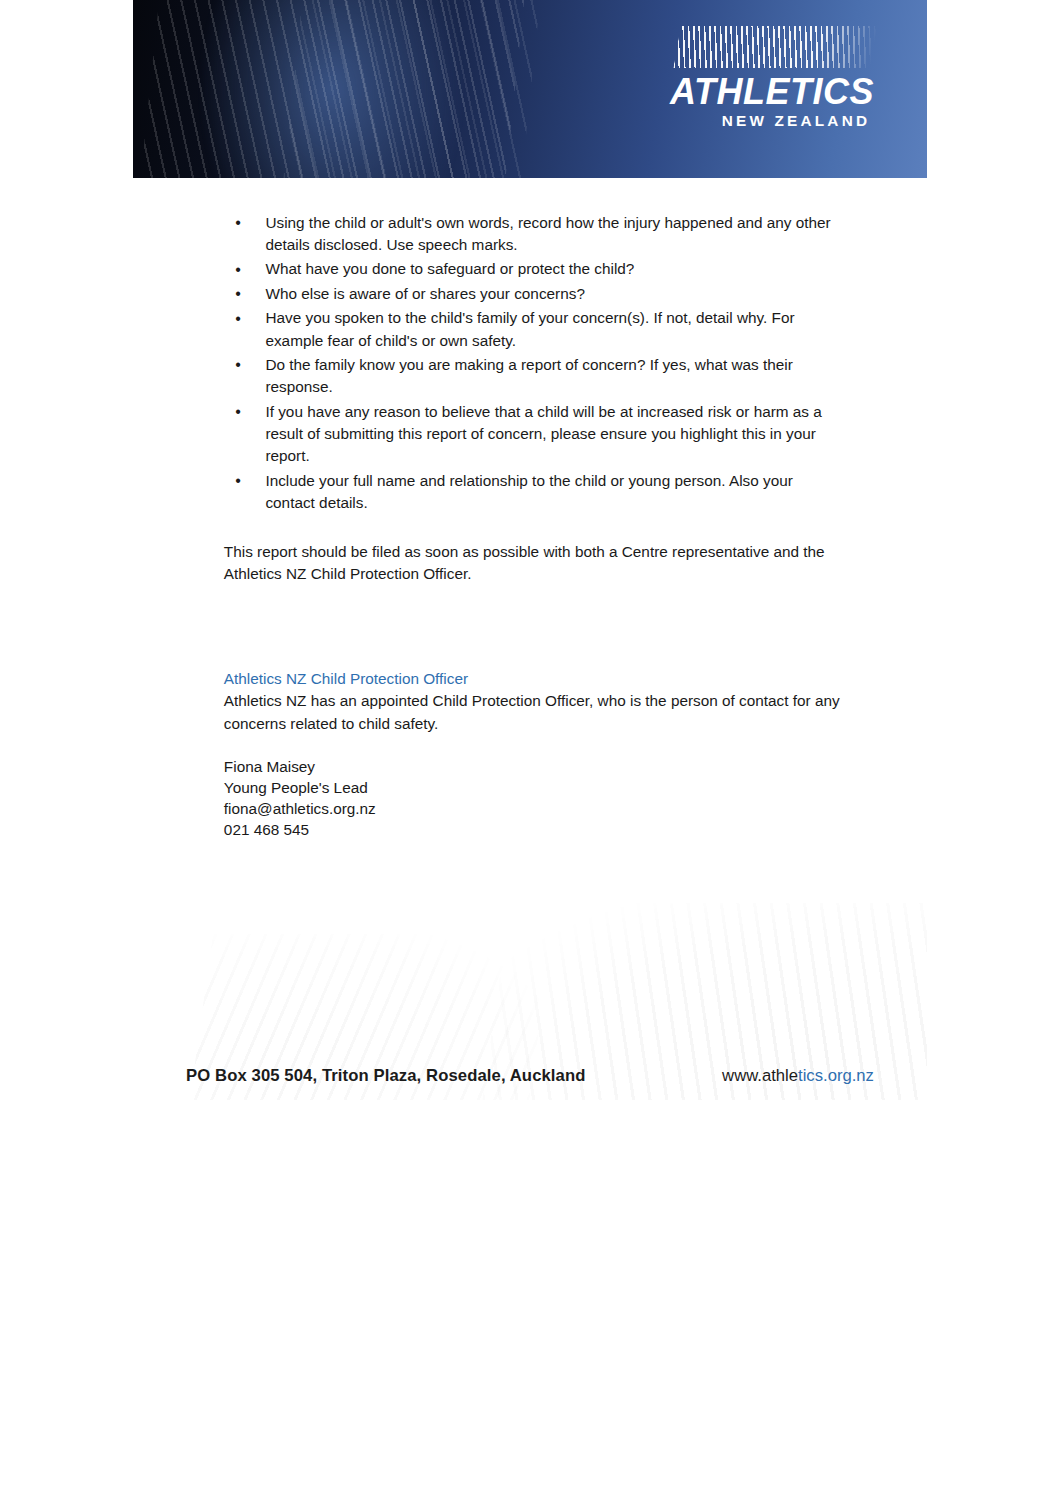Athletics
New Zealand
Using the child or adult's own words, record how the injury happened and any other details disclosed. Use speech marks.
What have you done to safeguard or protect the child?
Who else is aware of or shares your concerns?
Have you spoken to the child's family of your concern(s). If not, detail why. For example fear of child's or own safety.
Do the family know you are making a report of concern? If yes, what was their response.
If you have any reason to believe that a child will be at increased risk or harm as a result of submitting this report of concern, please ensure you highlight this in your report.
Include your full name and relationship to the child or young person. Also your contact details.
This report should be filed as soon as possible with both a Centre representative and the Athletics NZ Child Protection Officer.
Athletics NZ Child Protection Officer
Athletics NZ has an appointed Child Protection Officer, who is the person of contact for any concerns related to child safety.
Fiona Maisey
Young People's Lead
fiona@athletics.org.nz
021 468 545
PO Box 305 504, Triton Plaza, Rosedale, Auckland
www.athle tics.org.nz